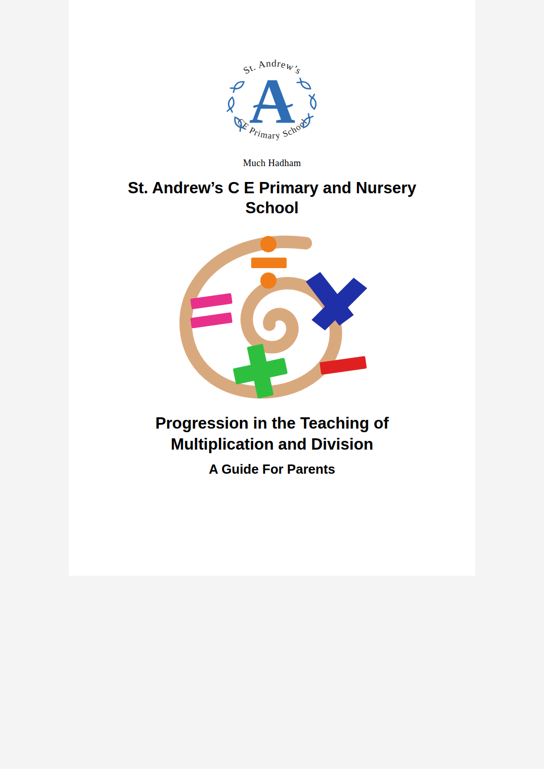St. Andrew’s CE Primary School A
Much Hadham
St. Andrew’s C E Primary and Nursery School
Progression in the Teaching of Multiplication and Division
A Guide For Parents